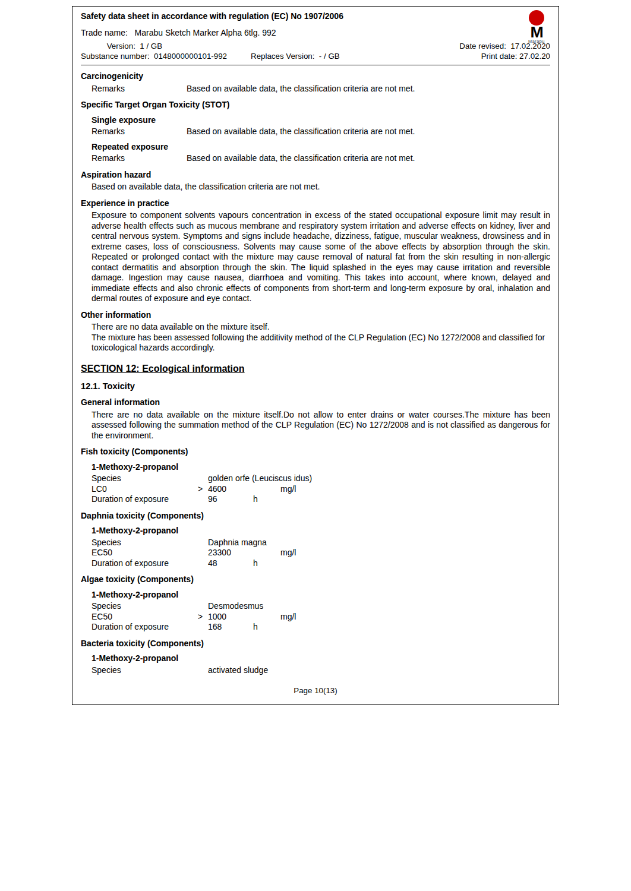M
Marabu
Safety data sheet in accordance with regulation (EC) No 1907/2006
Trade name: Marabu Sketch Marker Alpha 6tlg. 992
Version: 1 / GB
Date revised: 17.02.2020
Substance number: 0148000000101-992
Replaces Version: - / GB
Print date: 27.02.20
Carcinogenicity
Remarks
Based on available data, the classification criteria are not met.
Specific Target Organ Toxicity (STOT)
Single exposure
Remarks
Based on available data, the classification criteria are not met.
Repeated exposure
Remarks
Based on available data, the classification criteria are not met.
Aspiration hazard
Based on available data, the classification criteria are not met.
Experience in practice
Exposure to component solvents vapours concentration in excess of the stated occupational exposure limit may result in adverse health effects such as mucous membrane and respiratory system irritation and adverse effects on kidney, liver and central nervous system. Symptoms and signs include headache, dizziness, fatigue, muscular weakness, drowsiness and in extreme cases, loss of consciousness. Solvents may cause some of the above effects by absorption through the skin. Repeated or prolonged contact with the mixture may cause removal of natural fat from the skin resulting in non-allergic contact dermatitis and absorption through the skin. The liquid splashed in the eyes may cause irritation and reversible damage. Ingestion may cause nausea, diarrhoea and vomiting. This takes into account, where known, delayed and immediate effects and also chronic effects of components from short-term and long-term exposure by oral, inhalation and dermal routes of exposure and eye contact.
Other information
There are no data available on the mixture itself.
The mixture has been assessed following the additivity method of the CLP Regulation (EC) No 1272/2008 and classified for toxicological hazards accordingly.
SECTION 12: Ecological information
12.1. Toxicity
General information
There are no data available on the mixture itself.Do not allow to enter drains or water courses.The mixture has been assessed following the summation method of the CLP Regulation (EC) No 1272/2008 and is not classified as dangerous for the environment.
Fish toxicity (Components)
1-Methoxy-2-propanol
| Species | | golden orfe (Leuciscus idus) |
| LC0 | > | 4600 | | mg/l |
| Duration of exposure | | 96 | h | |
Daphnia toxicity (Components)
1-Methoxy-2-propanol
| Species | | Daphnia magna |
| EC50 | | 23300 | | mg/l |
| Duration of exposure | | 48 | h | |
Algae toxicity (Components)
1-Methoxy-2-propanol
| Species | | Desmodesmus |
| EC50 | > | 1000 | | mg/l |
| Duration of exposure | | 168 | h | |
Bacteria toxicity (Components)
1-Methoxy-2-propanol
| Species | | activated sludge |
Page 10(13)